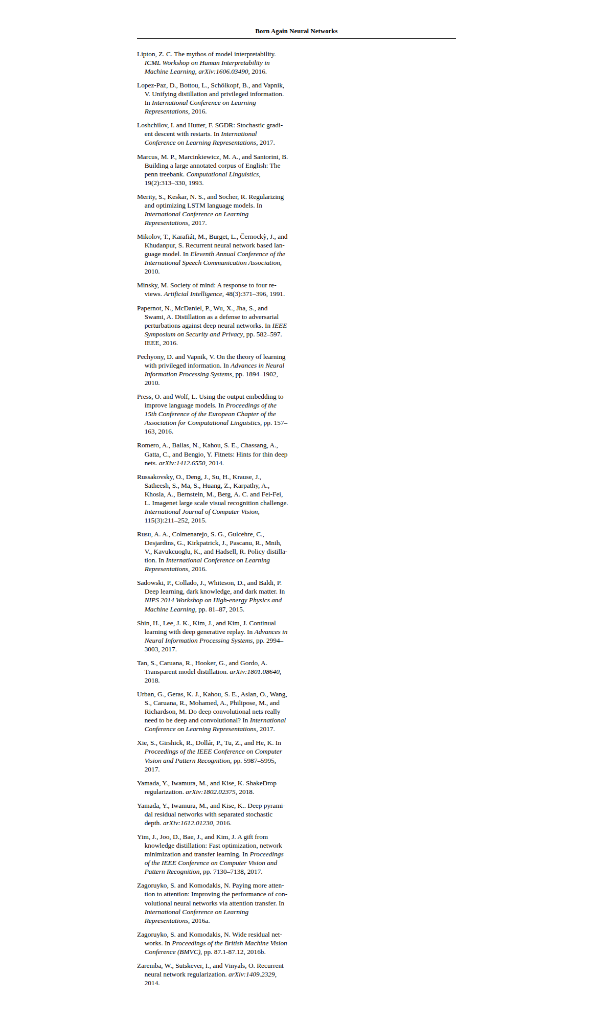Born Again Neural Networks
Lipton, Z. C. The mythos of model interpretability. ICML Workshop on Human Interpretability in Machine Learning, arXiv:1606.03490, 2016.
Lopez-Paz, D., Bottou, L., Schölkopf, B., and Vapnik, V. Unifying distillation and privileged information. In International Conference on Learning Representations, 2016.
Loshchilov, I. and Hutter, F. SGDR: Stochastic gradient descent with restarts. In International Conference on Learning Representations, 2017.
Marcus, M. P., Marcinkiewicz, M. A., and Santorini, B. Building a large annotated corpus of English: The penn treebank. Computational Linguistics, 19(2):313–330, 1993.
Merity, S., Keskar, N. S., and Socher, R. Regularizing and optimizing LSTM language models. In International Conference on Learning Representations, 2017.
Mikolov, T., Karafiát, M., Burget, L., Černockỳ, J., and Khudanpur, S. Recurrent neural network based language model. In Eleventh Annual Conference of the International Speech Communication Association, 2010.
Minsky, M. Society of mind: A response to four reviews. Artificial Intelligence, 48(3):371–396, 1991.
Papernot, N., McDaniel, P., Wu, X., Jha, S., and Swami, A. Distillation as a defense to adversarial perturbations against deep neural networks. In IEEE Symposium on Security and Privacy, pp. 582–597. IEEE, 2016.
Pechyony, D. and Vapnik, V. On the theory of learning with privileged information. In Advances in Neural Information Processing Systems, pp. 1894–1902, 2010.
Press, O. and Wolf, L. Using the output embedding to improve language models. In Proceedings of the 15th Conference of the European Chapter of the Association for Computational Linguistics, pp. 157–163, 2016.
Romero, A., Ballas, N., Kahou, S. E., Chassang, A., Gatta, C., and Bengio, Y. Fitnets: Hints for thin deep nets. arXiv:1412.6550, 2014.
Russakovsky, O., Deng, J., Su, H., Krause, J., Satheesh, S., Ma, S., Huang, Z., Karpathy, A., Khosla, A., Bernstein, M., Berg, A. C. and Fei-Fei, L. Imagenet large scale visual recognition challenge. International Journal of Computer Vision, 115(3):211–252, 2015.
Rusu, A. A., Colmenarejo, S. G., Gulcehre, C., Desjardins, G., Kirkpatrick, J., Pascanu, R., Mnih, V., Kavukcuoglu, K., and Hadsell, R. Policy distillation. In International Conference on Learning Representations, 2016.
Sadowski, P., Collado, J., Whiteson, D., and Baldi, P. Deep learning, dark knowledge, and dark matter. In NIPS 2014 Workshop on High-energy Physics and Machine Learning, pp. 81–87, 2015.
Shin, H., Lee, J. K., Kim, J., and Kim, J. Continual learning with deep generative replay. In Advances in Neural Information Processing Systems, pp. 2994–3003, 2017.
Tan, S., Caruana, R., Hooker, G., and Gordo, A. Transparent model distillation. arXiv:1801.08640, 2018.
Urban, G., Geras, K. J., Kahou, S. E., Aslan, O., Wang, S., Caruana, R., Mohamed, A., Philipose, M., and Richardson, M. Do deep convolutional nets really need to be deep and convolutional? In International Conference on Learning Representations, 2017.
Xie, S., Girshick, R., Dollár, P., Tu, Z., and He, K. In Proceedings of the IEEE Conference on Computer Vision and Pattern Recognition, pp. 5987–5995, 2017.
Yamada, Y., Iwamura, M., and Kise, K. ShakeDrop regularization. arXiv:1802.02375, 2018.
Yamada, Y., Iwamura, M., and Kise, K.. Deep pyramidal residual networks with separated stochastic depth. arXiv:1612.01230, 2016.
Yim, J., Joo, D., Bae, J., and Kim, J. A gift from knowledge distillation: Fast optimization, network minimization and transfer learning. In Proceedings of the IEEE Conference on Computer Vision and Pattern Recognition, pp. 7130–7138, 2017.
Zagoruyko, S. and Komodakis, N. Paying more attention to attention: Improving the performance of convolutional neural networks via attention transfer. In International Conference on Learning Representations, 2016a.
Zagoruyko, S. and Komodakis, N. Wide residual networks. In Proceedings of the British Machine Vision Conference (BMVC), pp. 87.1-87.12, 2016b.
Zaremba, W., Sutskever, I., and Vinyals, O. Recurrent neural network regularization. arXiv:1409.2329, 2014.